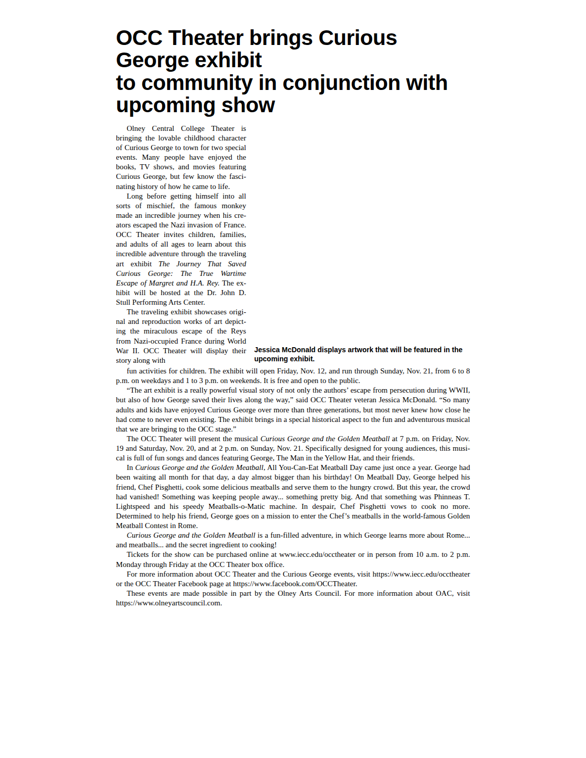OCC Theater brings Curious George exhibit
to community in conjunction with upcoming show
Jessica McDonald displays artwork that will be featured in the upcoming exhibit.
Olney Central College Theater is bringing the lovable childhood character of Curious George to town for two special events. Many people have enjoyed the books, TV shows, and movies featuring Curious George, but few know the fascinating history of how he came to life.
Long before getting himself into all sorts of mischief, the famous monkey made an incredible journey when his creators escaped the Nazi invasion of France. OCC Theater invites children, families, and adults of all ages to learn about this incredible adventure through the traveling art exhibit The Journey That Saved Curious George: The True Wartime Escape of Margret and H.A. Rey. The exhibit will be hosted at the Dr. John D. Stull Performing Arts Center.
The traveling exhibit showcases original and reproduction works of art depicting the miraculous escape of the Reys from Nazi-occupied France during World War II. OCC Theater will display their story along with
fun activities for children. The exhibit will open Friday, Nov. 12, and run through Sunday, Nov. 21, from 6 to 8 p.m. on weekdays and 1 to 3 p.m. on weekends. It is free and open to the public.
“The art exhibit is a really powerful visual story of not only the authors’ escape from persecution during WWII, but also of how George saved their lives along the way,” said OCC Theater veteran Jessica McDonald. “So many adults and kids have enjoyed Curious George over more than three generations, but most never knew how close he had come to never even existing. The exhibit brings in a special historical aspect to the fun and adventurous musical that we are bringing to the OCC stage.”
The OCC Theater will present the musical Curious George and the Golden Meatball at 7 p.m. on Friday, Nov. 19 and Saturday, Nov. 20, and at 2 p.m. on Sunday, Nov. 21. Specifically designed for young audiences, this musical is full of fun songs and dances featuring George, The Man in the Yellow Hat, and their friends.
In Curious George and the Golden Meatball, All You-Can-Eat Meatball Day came just once a year. George had been waiting all month for that day, a day almost bigger than his birthday! On Meatball Day, George helped his friend, Chef Pisghetti, cook some delicious meatballs and serve them to the hungry crowd. But this year, the crowd had vanished! Something was keeping people away... something pretty big. And that something was Phinneas T. Lightspeed and his speedy Meatballs-o-Matic machine. In despair, Chef Pisghetti vows to cook no more. Determined to help his friend, George goes on a mission to enter the Chef’s meatballs in the world-famous Golden Meatball Contest in Rome.
Curious George and the Golden Meatball is a fun-filled adventure, in which George learns more about Rome... and meatballs... and the secret ingredient to cooking!
Tickets for the show can be purchased online at www.iecc.edu/occtheater or in person from 10 a.m. to 2 p.m. Monday through Friday at the OCC Theater box office.
For more information about OCC Theater and the Curious George events, visit https://www.iecc.edu/occtheater or the OCC Theater Facebook page at https://www.facebook.com/OCCTheater.
These events are made possible in part by the Olney Arts Council. For more information about OAC, visit https://www.olneyartscouncil.com.